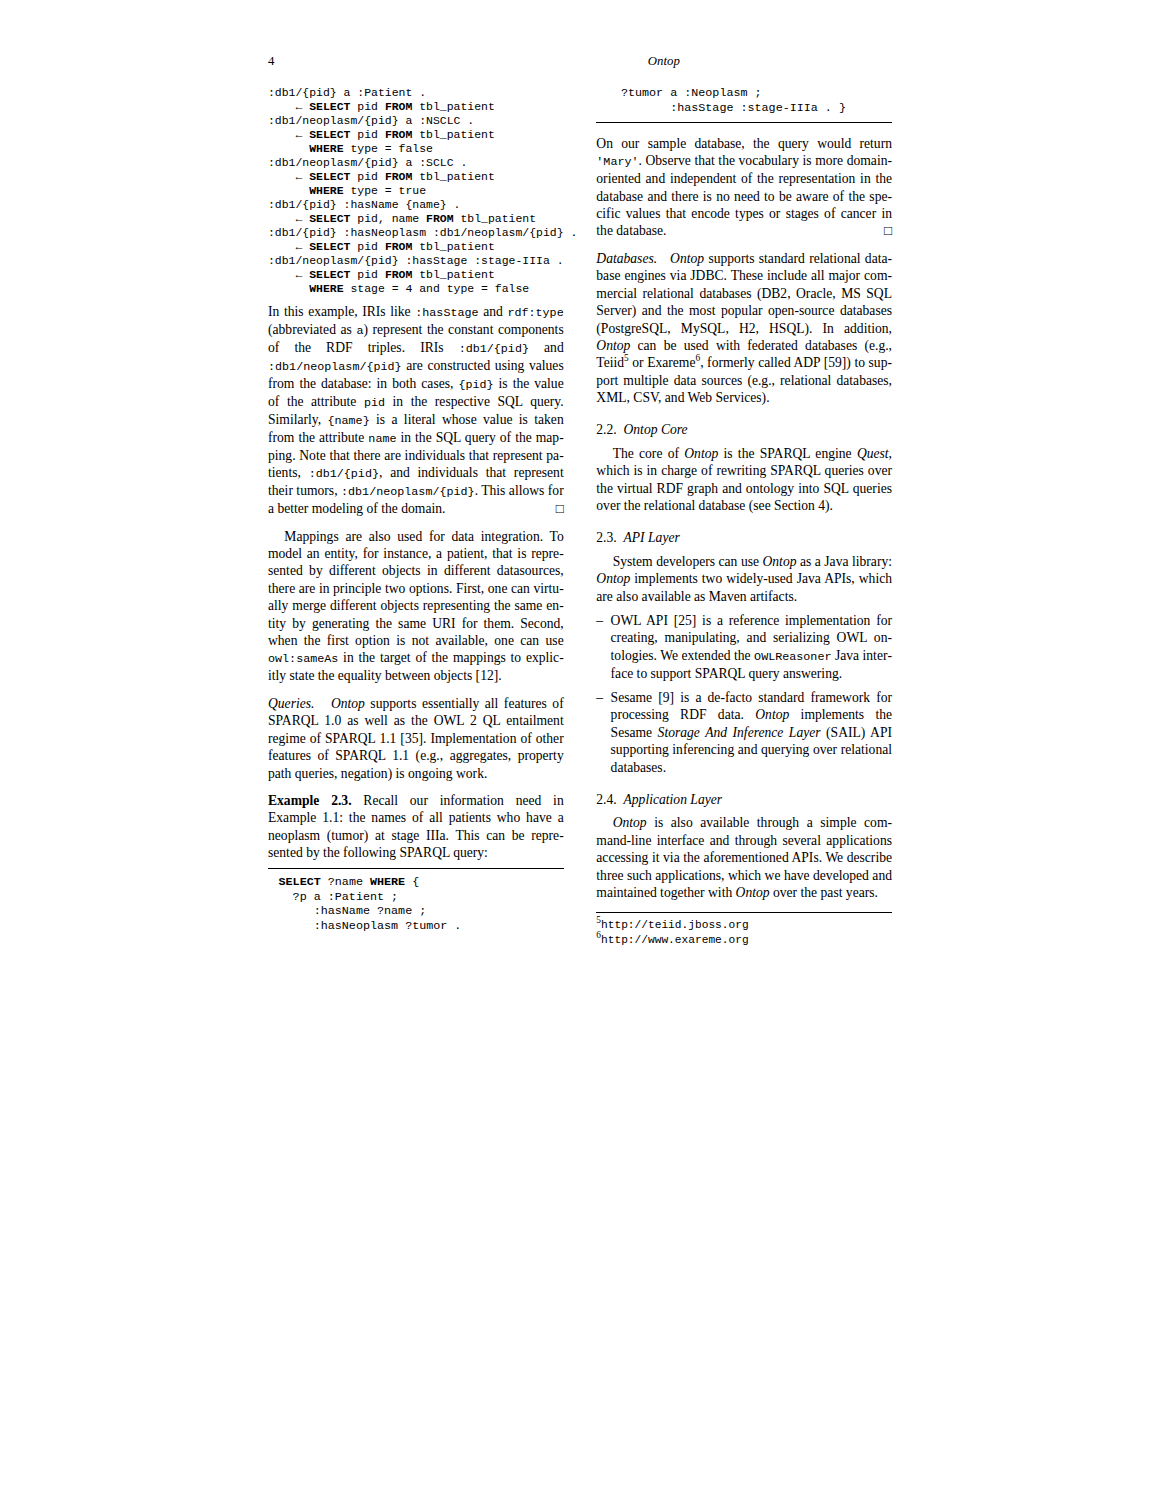4 Ontop
:db1/{pid} a :Patient . ← SELECT pid FROM tbl_patient :db1/neoplasm/{pid} a :NSCLC . ← SELECT pid FROM tbl_patient WHERE type = false :db1/neoplasm/{pid} a :SCLC . ← SELECT pid FROM tbl_patient WHERE type = true :db1/{pid} :hasName {name} . ← SELECT pid, name FROM tbl_patient :db1/{pid} :hasNeoplasm :db1/neoplasm/{pid} . ← SELECT pid FROM tbl_patient :db1/neoplasm/{pid} :hasStage :stage-IIIa . ← SELECT pid FROM tbl_patient WHERE stage = 4 and type = false
In this example, IRIs like :hasStage and rdf:type (abbreviated as a) represent the constant components of the RDF triples. IRIs :db1/{pid} and :db1/neoplasm/{pid} are constructed using values from the database: in both cases, {pid} is the value of the attribute pid in the respective SQL query. Similarly, {name} is a literal whose value is taken from the attribute name in the SQL query of the mapping. Note that there are individuals that represent patients, :db1/{pid}, and individuals that represent their tumors, :db1/neoplasm/{pid}. This allows for a better modeling of the domain.
Mappings are also used for data integration. To model an entity, for instance, a patient, that is represented by different objects in different datasources, there are in principle two options. First, one can virtually merge different objects representing the same entity by generating the same URI for them. Second, when the first option is not available, one can use owl:sameAs in the target of the mappings to explicitly state the equality between objects [12].
Queries. Ontop supports essentially all features of SPARQL 1.0 as well as the OWL 2 QL entailment regime of SPARQL 1.1 [35]. Implementation of other features of SPARQL 1.1 (e.g., aggregates, property path queries, negation) is ongoing work.
Example 2.3. Recall our information need in Example 1.1: the names of all patients who have a neoplasm (tumor) at stage IIIa. This can be represented by the following SPARQL query:
SELECT ?name WHERE { ?p a :Patient ; :hasName ?name ; :hasNeoplasm ?tumor . ?tumor a :Neoplasm ; :hasStage :stage-IIIa . }
On our sample database, the query would return 'Mary'. Observe that the vocabulary is more domain-oriented and independent of the representation in the database and there is no need to be aware of the specific values that encode types or stages of cancer in the database.
Databases. Ontop supports standard relational database engines via JDBC. These include all major commercial relational databases (DB2, Oracle, MS SQL Server) and the most popular open-source databases (PostgreSQL, MySQL, H2, HSQL). In addition, Ontop can be used with federated databases (e.g., Teiid5 or Exareme6, formerly called ADP [59]) to support multiple data sources (e.g., relational databases, XML, CSV, and Web Services).
2.2. Ontop Core
The core of Ontop is the SPARQL engine Quest, which is in charge of rewriting SPARQL queries over the virtual RDF graph and ontology into SQL queries over the relational database (see Section 4).
2.3. API Layer
System developers can use Ontop as a Java library: Ontop implements two widely-used Java APIs, which are also available as Maven artifacts.
OWL API [25] is a reference implementation for creating, manipulating, and serializing OWL ontologies. We extended the OWLReasoner Java interface to support SPARQL query answering.
Sesame [9] is a de-facto standard framework for processing RDF data. Ontop implements the Sesame Storage And Inference Layer (SAIL) API supporting inferencing and querying over relational databases.
2.4. Application Layer
Ontop is also available through a simple command-line interface and through several applications accessing it via the aforementioned APIs. We describe three such applications, which we have developed and maintained together with Ontop over the past years.
5http://teiid.jboss.org
6http://www.exareme.org